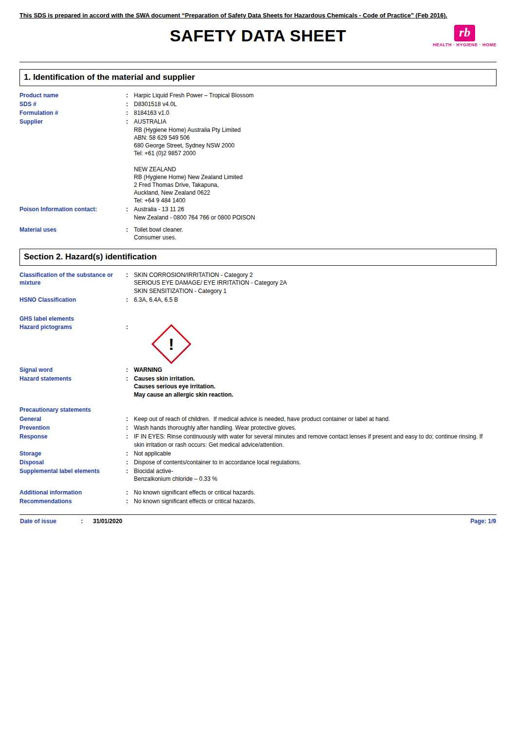This SDS is prepared in accord with the SWA document “Preparation of Safety Data Sheets for Hazardous Chemicals - Code of Practice” (Feb 2016).
rb
HEALTH · HYGIENE · HOME
SAFETY DATA SHEET
1. Identification of the material and supplier
| Product name | : | Harpic Liquid Fresh Power – Tropical Blossom |
| SDS # | : | D8301518 v4.0L |
| Formulation # | : | 8184163 v1.0 |
| Supplier | : | AUSTRALIA RB (Hygiene Home) Australia Pty Limited ABN: 58 629 549 506 680 George Street, Sydney NSW 2000 Tel: +61 (0)2 9857 2000 NEW ZEALAND RB (Hygiene Home) New Zealand Limited 2 Fred Thomas Drive, Takapuna, Auckland, New Zealand 0622 Tel: +64 9 484 1400 |
| Poison Information contact: | : | Australia - 13 11 26 New Zealand - 0800 764 766 or 0800 POISON |
| Material uses | : | Toilet bowl cleaner. Consumer uses. |
Section 2. Hazard(s) identification
| Classification of the substance or mixture | : | SKIN CORROSION/IRRITATION - Category 2 SERIOUS EYE DAMAGE/ EYE IRRITATION - Category 2A SKIN SENSITIZATION - Category 1 |
| HSNO Classification | : | 6.3A, 6.4A, 6.5 B |
GHS label elements
| Hazard pictograms | : | ! |
| Signal word | : | WARNING |
| Hazard statements | : | Causes skin irritation. Causes serious eye irritation. May cause an allergic skin reaction. |
Precautionary statements
| General | : | Keep out of reach of children. If medical advice is needed, have product container or label at hand. |
| Prevention | : | Wash hands thoroughly after handling. Wear protective gloves. |
| Response | : | IF IN EYES: Rinse continuously with water for several minutes and remove contact lenses if present and easy to do; continue rinsing. If skin irritation or rash occurs: Get medical advice/attention. |
| Storage | : | Not applicable |
| Disposal | : | Dispose of contents/container to in accordance local regulations. |
| Supplemental label elements | : | Biocidal active- Benzalkonium chloride – 0.33 % |
| Additional information | : | No known significant effects or critical hazards. |
| Recommendations | : | No known significant effects or critical hazards. |
| Date of issue | : | 31/01/2020 | Page: 1/9 |